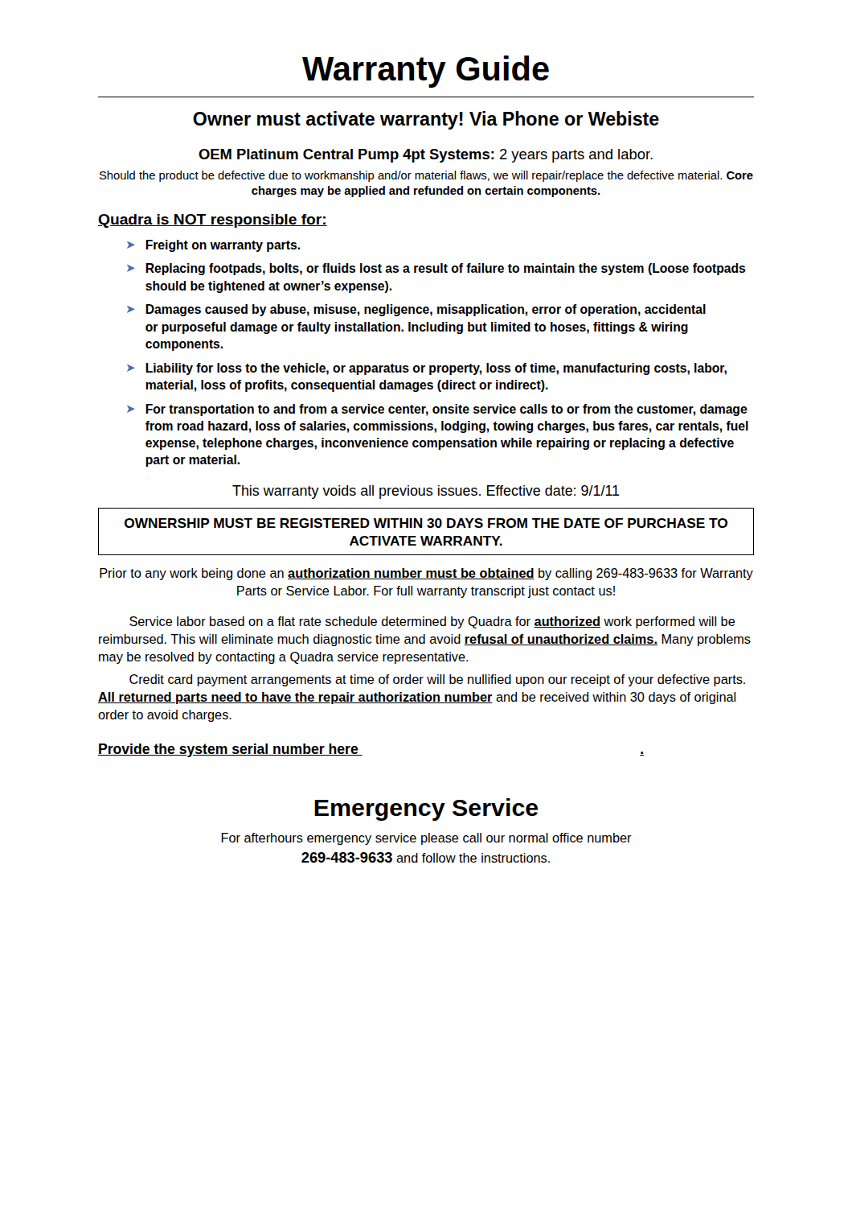Warranty Guide
Owner must activate warranty! Via Phone or Webiste
OEM Platinum Central Pump 4pt Systems: 2 years parts and labor.
Should the product be defective due to workmanship and/or material flaws, we will repair/replace the defective material. Core charges may be applied and refunded on certain components.
Quadra is NOT responsible for:
Freight on warranty parts.
Replacing footpads, bolts, or fluids lost as a result of failure to maintain the system (Loose footpads should be tightened at owner’s expense).
Damages caused by abuse, misuse, negligence, misapplication, error of operation, accidental
or purposeful damage or faulty installation. Including but limited to hoses, fittings & wiring components.
Liability for loss to the vehicle, or apparatus or property, loss of time, manufacturing costs, labor, material, loss of profits, consequential damages (direct or indirect).
For transportation to and from a service center, onsite service calls to or from the customer, damage from road hazard, loss of salaries, commissions, lodging, towing charges, bus fares, car rentals, fuel expense, telephone charges, inconvenience compensation while repairing or replacing a defective part or material.
This warranty voids all previous issues. Effective date: 9/1/11
OWNERSHIP MUST BE REGISTERED WITHIN 30 DAYS FROM THE DATE OF PURCHASE TO ACTIVATE WARRANTY.
Prior to any work being done an authorization number must be obtained by calling 269-483-9633 for Warranty Parts or Service Labor. For full warranty transcript just contact us!
Service labor based on a flat rate schedule determined by Quadra for authorized work performed will be reimbursed. This will eliminate much diagnostic time and avoid refusal of unauthorized claims. Many problems may be resolved by contacting a Quadra service representative.
Credit card payment arrangements at time of order will be nullified upon our receipt of your defective parts. All returned parts need to have the repair authorization number and be received within 30 days of original order to avoid charges.
Provide the system serial number here .
Emergency Service
For afterhours emergency service please call our normal office number
269-483-9633 and follow the instructions.